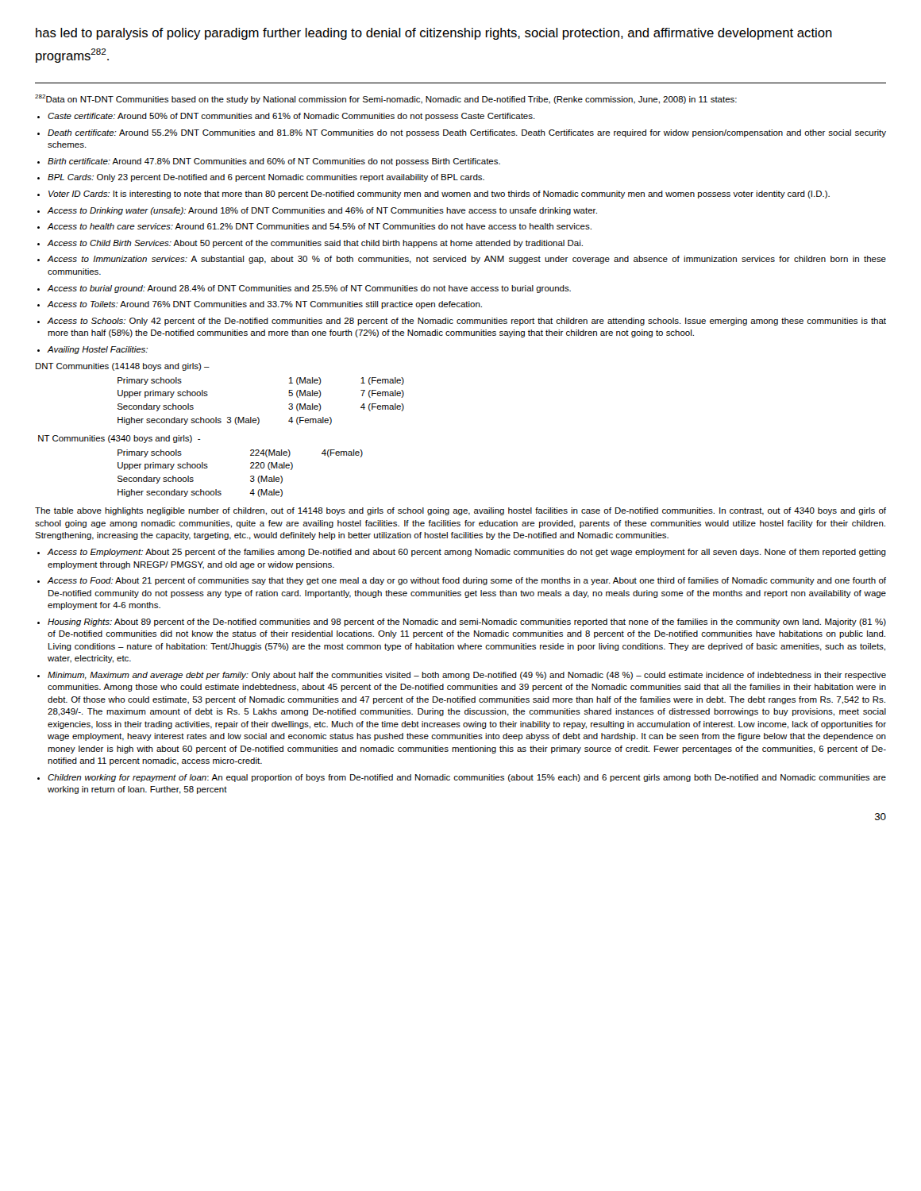has led to paralysis of policy paradigm further leading to denial of citizenship rights, social protection, and affirmative development action programs282.
282Data on NT-DNT Communities based on the study by National commission for Semi-nomadic, Nomadic and De-notified Tribe, (Renke commission, June, 2008) in 11 states:
Caste certificate: Around 50% of DNT communities and 61% of Nomadic Communities do not possess Caste Certificates.
Death certificate: Around 55.2% DNT Communities and 81.8% NT Communities do not possess Death Certificates. Death Certificates are required for widow pension/compensation and other social security schemes.
Birth certificate: Around 47.8% DNT Communities and 60% of NT Communities do not possess Birth Certificates.
BPL Cards: Only 23 percent De-notified and 6 percent Nomadic communities report availability of BPL cards.
Voter ID Cards: It is interesting to note that more than 80 percent De-notified community men and women and two thirds of Nomadic community men and women possess voter identity card (I.D.).
Access to Drinking water (unsafe): Around 18% of DNT Communities and 46% of NT Communities have access to unsafe drinking water.
Access to health care services: Around 61.2% DNT Communities and 54.5% of NT Communities do not have access to health services.
Access to Child Birth Services: About 50 percent of the communities said that child birth happens at home attended by traditional Dai.
Access to Immunization services: A substantial gap, about 30 % of both communities, not serviced by ANM suggest under coverage and absence of immunization services for children born in these communities.
Access to burial ground: Around 28.4% of DNT Communities and 25.5% of NT Communities do not have access to burial grounds.
Access to Toilets: Around 76% DNT Communities and 33.7% NT Communities still practice open defecation.
Access to Schools: Only 42 percent of the De-notified communities and 28 percent of the Nomadic communities report that children are attending schools. Issue emerging among these communities is that more than half (58%) the De-notified communities and more than one fourth (72%) of the Nomadic communities saying that their children are not going to school.
Availing Hostel Facilities:
DNT Communities (14148 boys and girls) –
| Primary schools | 1 (Male) | 1 (Female) |
| Upper primary schools | 5 (Male) | 7 (Female) |
| Secondary schools | 3 (Male) | 4 (Female) |
| Higher secondary schools 3 (Male) | 4 (Female) | |
NT Communities (4340 boys and girls) -
| Primary schools | 224(Male) | 4(Female) |
| Upper primary schools | 220 (Male) | |
| Secondary schools | 3 (Male) | |
| Higher secondary schools | 4 (Male) | |
The table above highlights negligible number of children, out of 14148 boys and girls of school going age, availing hostel facilities in case of De-notified communities. In contrast, out of 4340 boys and girls of school going age among nomadic communities, quite a few are availing hostel facilities. If the facilities for education are provided, parents of these communities would utilize hostel facility for their children. Strengthening, increasing the capacity, targeting, etc., would definitely help in better utilization of hostel facilities by the De-notified and Nomadic communities.
Access to Employment: About 25 percent of the families among De-notified and about 60 percent among Nomadic communities do not get wage employment for all seven days. None of them reported getting employment through NREGP/ PMGSY, and old age or widow pensions.
Access to Food: About 21 percent of communities say that they get one meal a day or go without food during some of the months in a year. About one third of families of Nomadic community and one fourth of De-notified community do not possess any type of ration card. Importantly, though these communities get less than two meals a day, no meals during some of the months and report non availability of wage employment for 4-6 months.
Housing Rights: About 89 percent of the De-notified communities and 98 percent of the Nomadic and semi-Nomadic communities reported that none of the families in the community own land. Majority (81 %) of De-notified communities did not know the status of their residential locations. Only 11 percent of the Nomadic communities and 8 percent of the De-notified communities have habitations on public land. Living conditions – nature of habitation: Tent/Jhuggis (57%) are the most common type of habitation where communities reside in poor living conditions. They are deprived of basic amenities, such as toilets, water, electricity, etc.
Minimum, Maximum and average debt per family: Only about half the communities visited – both among De-notified (49 %) and Nomadic (48 %) – could estimate incidence of indebtedness in their respective communities. Among those who could estimate indebtedness, about 45 percent of the De-notified communities and 39 percent of the Nomadic communities said that all the families in their habitation were in debt. Of those who could estimate, 53 percent of Nomadic communities and 47 percent of the De-notified communities said more than half of the families were in debt. The debt ranges from Rs. 7,542 to Rs. 28,349/-. The maximum amount of debt is Rs. 5 Lakhs among De-notified communities. During the discussion, the communities shared instances of distressed borrowings to buy provisions, meet social exigencies, loss in their trading activities, repair of their dwellings, etc. Much of the time debt increases owing to their inability to repay, resulting in accumulation of interest. Low income, lack of opportunities for wage employment, heavy interest rates and low social and economic status has pushed these communities into deep abyss of debt and hardship. It can be seen from the figure below that the dependence on money lender is high with about 60 percent of De-notified communities and nomadic communities mentioning this as their primary source of credit. Fewer percentages of the communities, 6 percent of De-notified and 11 percent nomadic, access micro-credit.
Children working for repayment of loan: An equal proportion of boys from De-notified and Nomadic communities (about 15% each) and 6 percent girls among both De-notified and Nomadic communities are working in return of loan. Further, 58 percent
30